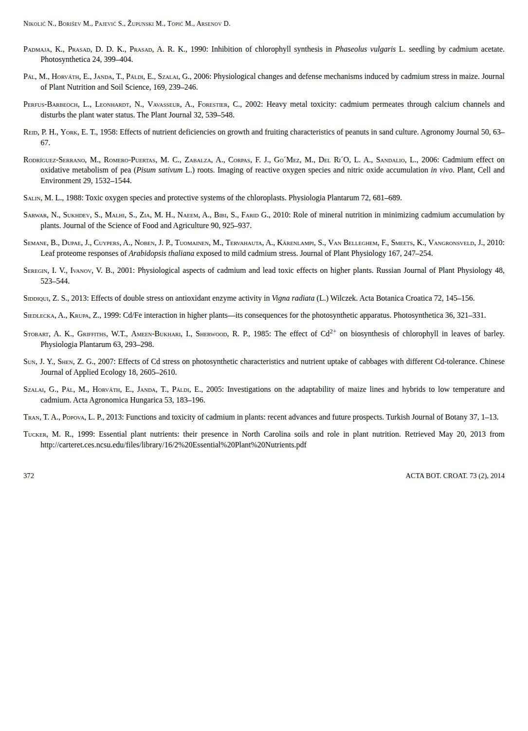Nikolić N., Borišev M., Pajević S., Župunski M., Topić M., Arsenov D.
Padmaja, K., Prasad, D. D. K., Prasad, A. R. K., 1990: Inhibition of chlorophyll synthesis in Phaseolus vulgaris L. seedling by cadmium acetate. Photosynthetica 24, 399–404.
Pál, M., Horváth, E., Janda, T., Páldi, E., Szalai, G., 2006: Physiological changes and defense mechanisms induced by cadmium stress in maize. Journal of Plant Nutrition and Soil Science, 169, 239–246.
Perfus-Barbeoch, L., Leonhardt, N., Vavasseur, A., Forestier, C., 2002: Heavy metal toxicity: cadmium permeates through calcium channels and disturbs the plant water status. The Plant Journal 32, 539–548.
Reid, P. H., York, E. T., 1958: Effects of nutrient deficiencies on growth and fruiting characteristics of peanuts in sand culture. Agronomy Journal 50, 63–67.
Rodríguez-Serrano, M., Romero-Puertas, M. C., Zabalza, A., Corpas, F. J., Go´Mez, M., Del Ri´O, L. A., Sandalio, L., 2006: Cadmium effect on oxidative metabolism of pea (Pisum sativum L.) roots. Imaging of reactive oxygen species and nitric oxide accumulation in vivo. Plant, Cell and Environment 29, 1532–1544.
Salin, M. L., 1988: Toxic oxygen species and protective systems of the chloroplasts. Physiologia Plantarum 72, 681–689.
Sarwar, N., Sukhdev, S., Malhi, S., Zia, M. H., Naeem, A., Bibi, S., Farid G., 2010: Role of mineral nutrition in minimizing cadmium accumulation by plants. Journal of the Science of Food and Agriculture 90, 925–937.
Semane, B., Dupae, J., Cuypers, A., Noben, J. P., Tuomainen, M., Tervahauta, A., Kärenlampi, S., Van Belleghem, F., Smeets, K., Vangronsveld, J., 2010: Leaf proteome responses of Arabidopsis thaliana exposed to mild cadmium stress. Journal of Plant Physiology 167, 247–254.
Seregin, I. V., Ivanov, V. B., 2001: Physiological aspects of cadmium and lead toxic effects on higher plants. Russian Journal of Plant Physiology 48, 523–544.
Siddiqui, Z. S., 2013: Effects of double stress on antioxidant enzyme activity in Vigna radiata (L.) Wilczek. Acta Botanica Croatica 72, 145–156.
Siedlecka, A., Krupa, Z., 1999: Cd/Fe interaction in higher plants—its consequences for the photosynthetic apparatus. Photosynthetica 36, 321–331.
Stobart, A. K., Griffiths, W.T., Ameen-Bukhari, I., Sherwood, R. P., 1985: The effect of Cd2+ on biosynthesis of chlorophyll in leaves of barley. Physiologia Plantarum 63, 293–298.
Sun, J. Y., Shen, Z. G., 2007: Effects of Cd stress on photosynthetic characteristics and nutrient uptake of cabbages with different Cd-tolerance. Chinese Journal of Applied Ecology 18, 2605–2610.
Szalai, G., Pál, M., Horváth, E., Janda, T., Páldi, E., 2005: Investigations on the adaptability of maize lines and hybrids to low temperature and cadmium. Acta Agronomica Hungarica 53, 183–196.
Tran, T. A., Popova, L. P., 2013: Functions and toxicity of cadmium in plants: recent advances and future prospects. Turkish Journal of Botany 37, 1–13.
Tucker, M. R., 1999: Essential plant nutrients: their presence in North Carolina soils and role in plant nutrition. Retrieved May 20, 2013 from http://carteret.ces.ncsu.edu/files/library/16/2%20Essential%20Plant%20Nutrients.pdf
372 ACTA BOT. CROAT. 73 (2), 2014